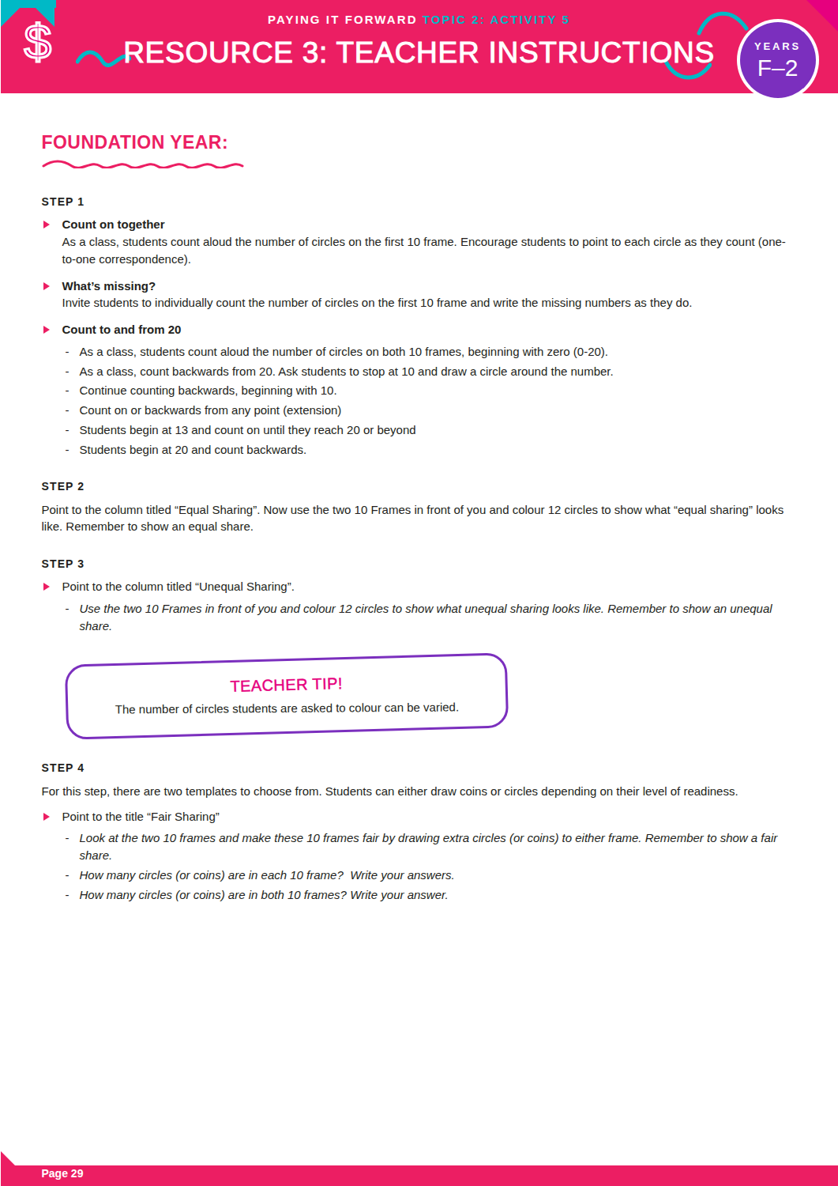$
Paying it forward Topic 2: Activity 5
Resource 3: Teacher Instructions
Years
F–2
Foundation Year:
Step 1
Count on together
As a class, students count aloud the number of circles on the first 10 frame. Encourage students to point to each circle as they count (one-to-one correspondence).
What’s missing?
Invite students to individually count the number of circles on the first 10 frame and write the missing numbers as they do.
Count to and from 20
As a class, students count aloud the number of circles on both 10 frames, beginning with zero (0-20).
As a class, count backwards from 20. Ask students to stop at 10 and draw a circle around the number.
Continue counting backwards, beginning with 10.
Count on or backwards from any point (extension)
Students begin at 13 and count on until they reach 20 or beyond
Students begin at 20 and count backwards.
Step 2
Point to the column titled “Equal Sharing”. Now use the two 10 Frames in front of you and colour 12 circles to show what “equal sharing” looks like. Remember to show an equal share.
Step 3
Point to the column titled “Unequal Sharing”.
Use the two 10 Frames in front of you and colour 12 circles to show what unequal sharing looks like. Remember to show an unequal share.
Teacher Tip!
The number of circles students are asked to colour can be varied.
Step 4
For this step, there are two templates to choose from. Students can either draw coins or circles depending on their level of readiness.
Point to the title “Fair Sharing”
Look at the two 10 frames and make these 10 frames fair by drawing extra circles (or coins) to either frame. Remember to show a fair share.
How many circles (or coins) are in each 10 frame? Write your answers.
How many circles (or coins) are in both 10 frames? Write your answer.
Page 29